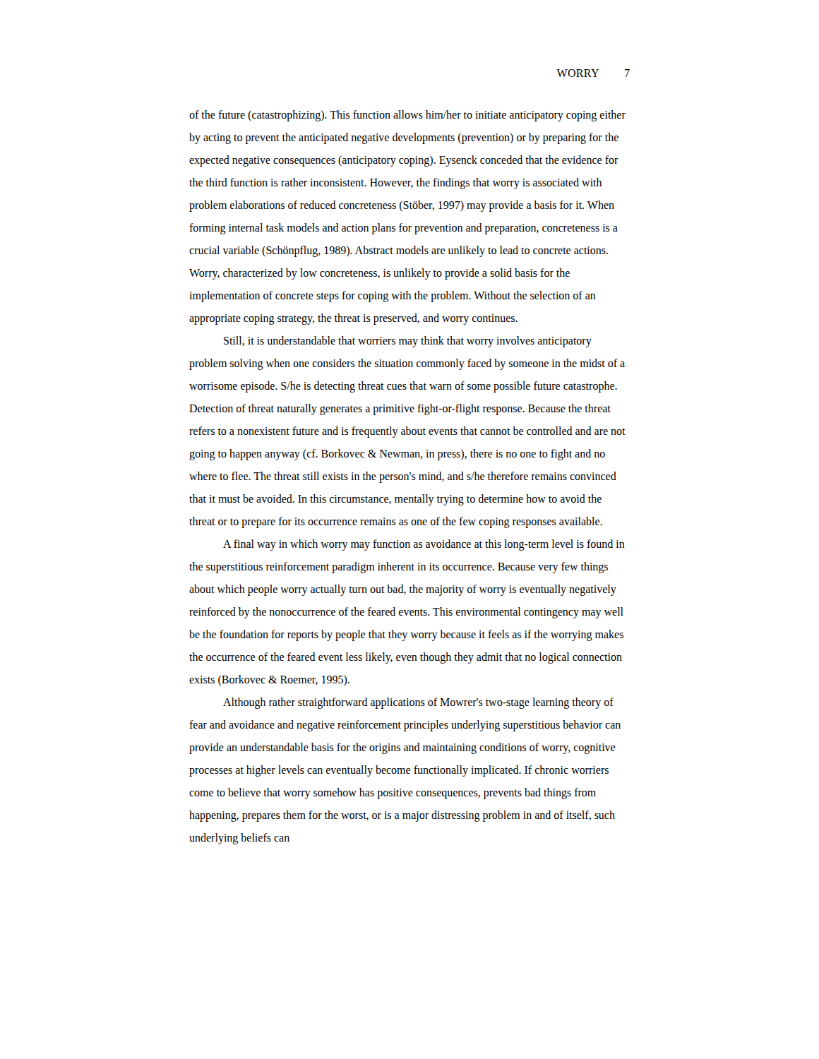WORRY 7
of the future (catastrophizing). This function allows him/her to initiate anticipatory coping either by acting to prevent the anticipated negative developments (prevention) or by preparing for the expected negative consequences (anticipatory coping). Eysenck conceded that the evidence for the third function is rather inconsistent. However, the findings that worry is associated with problem elaborations of reduced concreteness (Stöber, 1997) may provide a basis for it. When forming internal task models and action plans for prevention and preparation, concreteness is a crucial variable (Schönpflug, 1989). Abstract models are unlikely to lead to concrete actions. Worry, characterized by low concreteness, is unlikely to provide a solid basis for the implementation of concrete steps for coping with the problem. Without the selection of an appropriate coping strategy, the threat is preserved, and worry continues.
Still, it is understandable that worriers may think that worry involves anticipatory problem solving when one considers the situation commonly faced by someone in the midst of a worrisome episode. S/he is detecting threat cues that warn of some possible future catastrophe. Detection of threat naturally generates a primitive fight-or-flight response. Because the threat refers to a nonexistent future and is frequently about events that cannot be controlled and are not going to happen anyway (cf. Borkovec & Newman, in press), there is no one to fight and no where to flee. The threat still exists in the person's mind, and s/he therefore remains convinced that it must be avoided. In this circumstance, mentally trying to determine how to avoid the threat or to prepare for its occurrence remains as one of the few coping responses available.
A final way in which worry may function as avoidance at this long-term level is found in the superstitious reinforcement paradigm inherent in its occurrence. Because very few things about which people worry actually turn out bad, the majority of worry is eventually negatively reinforced by the nonoccurrence of the feared events. This environmental contingency may well be the foundation for reports by people that they worry because it feels as if the worrying makes the occurrence of the feared event less likely, even though they admit that no logical connection exists (Borkovec & Roemer, 1995).
Although rather straightforward applications of Mowrer's two-stage learning theory of fear and avoidance and negative reinforcement principles underlying superstitious behavior can provide an understandable basis for the origins and maintaining conditions of worry, cognitive processes at higher levels can eventually become functionally implicated. If chronic worriers come to believe that worry somehow has positive consequences, prevents bad things from happening, prepares them for the worst, or is a major distressing problem in and of itself, such underlying beliefs can